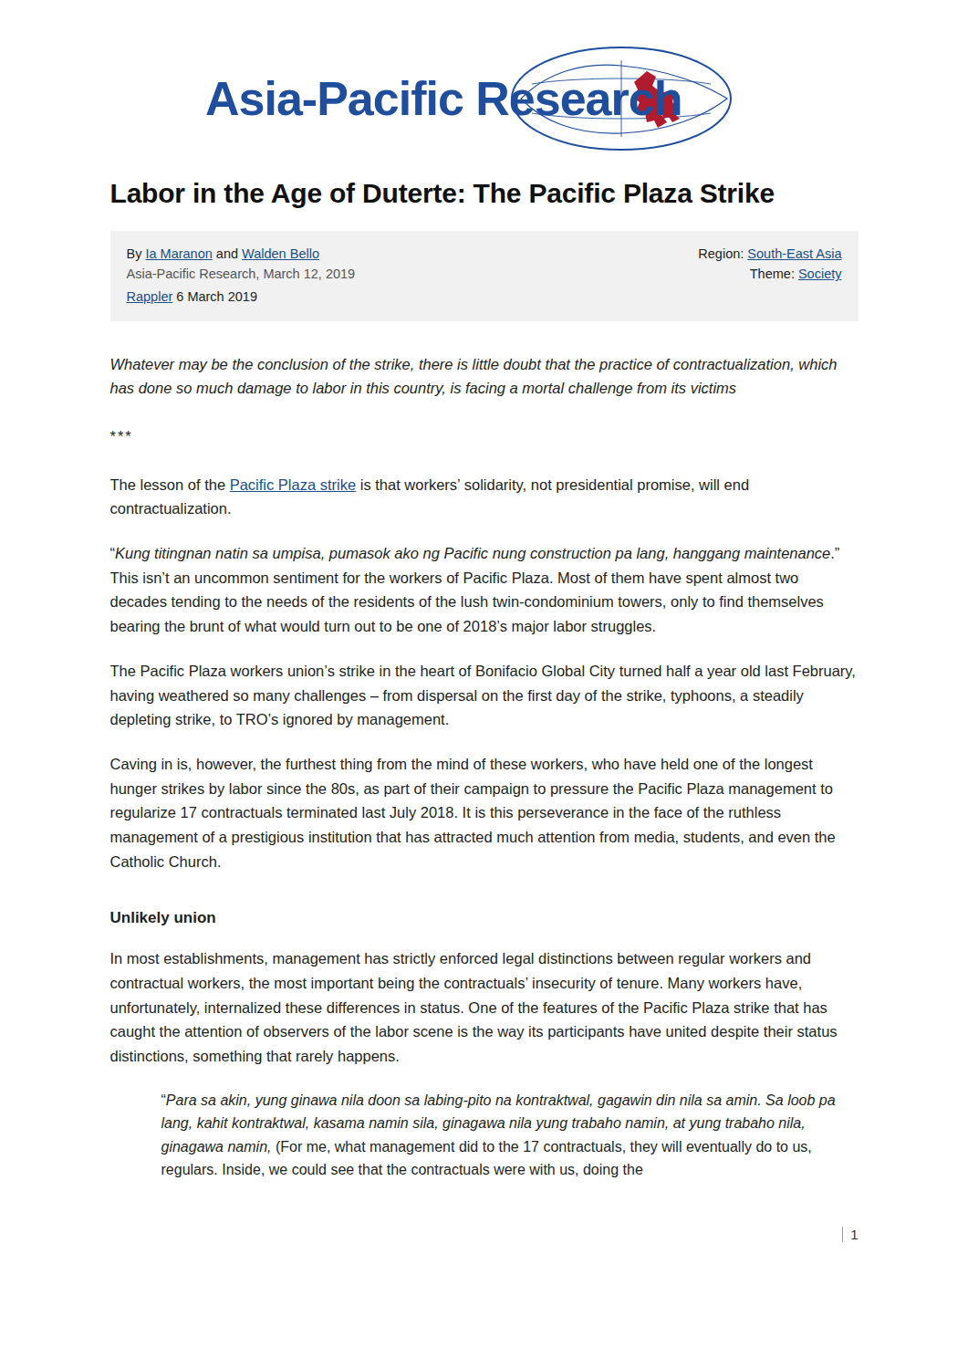Asia-Pacific Research
Labor in the Age of Duterte: The Pacific Plaza Strike
By Ia Maranon and Walden Bello
Asia-Pacific Research, March 12, 2019
Rappler 6 March 2019
Region: South-East Asia
Theme: Society
Whatever may be the conclusion of the strike, there is little doubt that the practice of contractualization, which has done so much damage to labor in this country, is facing a mortal challenge from its victims
***
The lesson of the Pacific Plaza strike is that workers’ solidarity, not presidential promise, will end contractualization.
“Kung titingnan natin sa umpisa, pumasok ako ng Pacific nung construction pa lang, hanggang maintenance.” This isn’t an uncommon sentiment for the workers of Pacific Plaza. Most of them have spent almost two decades tending to the needs of the residents of the lush twin-condominium towers, only to find themselves bearing the brunt of what would turn out to be one of 2018’s major labor struggles.
The Pacific Plaza workers union’s strike in the heart of Bonifacio Global City turned half a year old last February, having weathered so many challenges – from dispersal on the first day of the strike, typhoons, a steadily depleting strike, to TRO’s ignored by management.
Caving in is, however, the furthest thing from the mind of these workers, who have held one of the longest hunger strikes by labor since the 80s, as part of their campaign to pressure the Pacific Plaza management to regularize 17 contractuals terminated last July 2018. It is this perseverance in the face of the ruthless management of a prestigious institution that has attracted much attention from media, students, and even the Catholic Church.
Unlikely union
In most establishments, management has strictly enforced legal distinctions between regular workers and contractual workers, the most important being the contractuals’ insecurity of tenure. Many workers have, unfortunately, internalized these differences in status. One of the features of the Pacific Plaza strike that has caught the attention of observers of the labor scene is the way its participants have united despite their status distinctions, something that rarely happens.
“Para sa akin, yung ginawa nila doon sa labing-pito na kontraktwal, gagawin din nila sa amin. Sa loob pa lang, kahit kontraktwal, kasama namin sila, ginagawa nila yung trabaho namin, at yung trabaho nila, ginagawa namin, (For me, what management did to the 17 contractuals, they will eventually do to us, regulars. Inside, we could see that the contractuals were with us, doing the
1